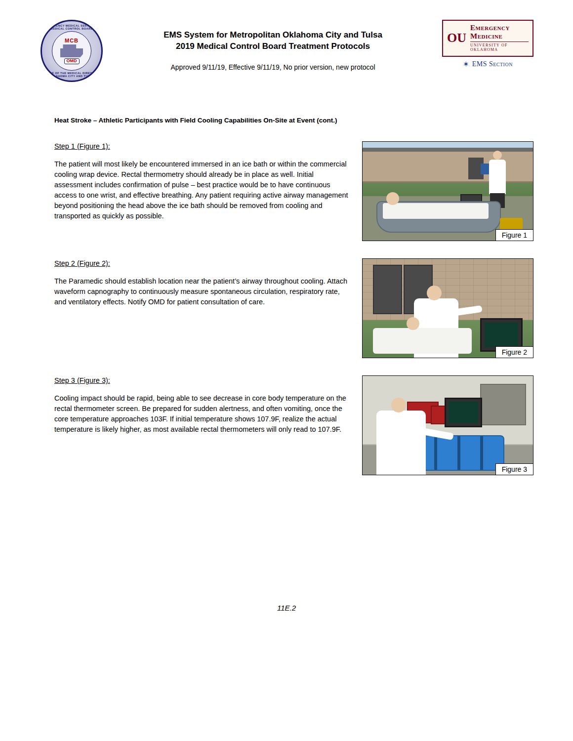EMERGENCY MEDICAL SERVICES MEDICAL CONTROL BOARD
MCB
OMD
OFFICE OF THE MEDICAL DIRECTOR OKLAHOMA CITY AND TULSA
EMS System for Metropolitan Oklahoma City and Tulsa
2019 Medical Control Board Treatment Protocols
Approved 9/11/19, Effective 9/11/19, No prior version, new protocol
OU
Emergency
Medicine
University of Oklahoma
✶ EMS Section
Heat Stroke – Athletic Participants with Field Cooling Capabilities On-Site at Event (cont.)
Step 1 (Figure 1):
The patient will most likely be encountered immersed in an ice bath or within the commercial cooling wrap device. Rectal thermometry should already be in place as well. Initial assessment includes confirmation of pulse – best practice would be to have continuous access to one wrist, and effective breathing. Any patient requiring active airway management beyond positioning the head above the ice bath should be removed from cooling and transported as quickly as possible.
Figure 1
Step 2 (Figure 2):
The Paramedic should establish location near the patient’s airway throughout cooling. Attach waveform capnography to continuously measure spontaneous circulation, respiratory rate, and ventilatory effects. Notify OMD for patient consultation of care.
Figure 2
Step 3 (Figure 3):
Cooling impact should be rapid, being able to see decrease in core body temperature on the rectal thermometer screen. Be prepared for sudden alertness, and often vomiting, once the core temperature approaches 103F. If initial temperature shows 107.9F, realize the actual temperature is likely higher, as most available rectal thermometers will only read to 107.9F.
Figure 3
11E.2